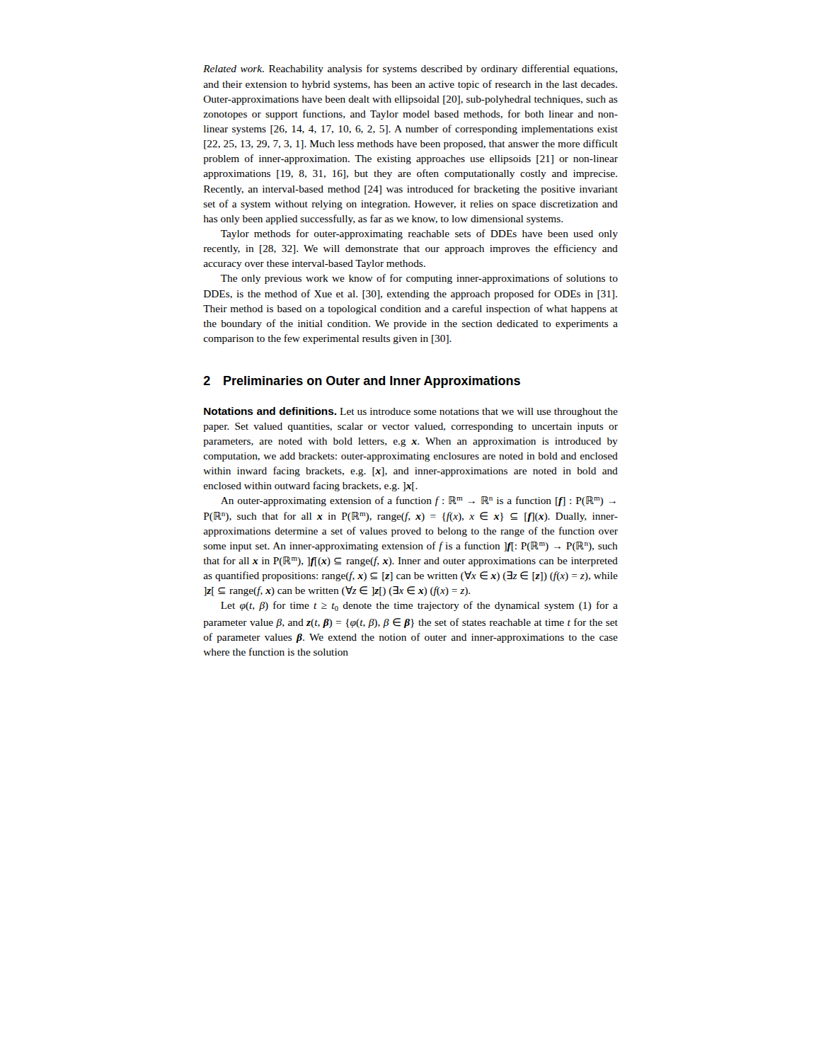Related work. Reachability analysis for systems described by ordinary differential equations, and their extension to hybrid systems, has been an active topic of research in the last decades. Outer-approximations have been dealt with ellipsoidal [20], sub-polyhedral techniques, such as zonotopes or support functions, and Taylor model based methods, for both linear and non-linear systems [26, 14, 4, 17, 10, 6, 2, 5]. A number of corresponding implementations exist [22, 25, 13, 29, 7, 3, 1]. Much less methods have been proposed, that answer the more difficult problem of inner-approximation. The existing approaches use ellipsoids [21] or non-linear approximations [19, 8, 31, 16], but they are often computationally costly and imprecise. Recently, an interval-based method [24] was introduced for bracketing the positive invariant set of a system without relying on integration. However, it relies on space discretization and has only been applied successfully, as far as we know, to low dimensional systems.
Taylor methods for outer-approximating reachable sets of DDEs have been used only recently, in [28, 32]. We will demonstrate that our approach improves the efficiency and accuracy over these interval-based Taylor methods.
The only previous work we know of for computing inner-approximations of solutions to DDEs, is the method of Xue et al. [30], extending the approach proposed for ODEs in [31]. Their method is based on a topological condition and a careful inspection of what happens at the boundary of the initial condition. We provide in the section dedicated to experiments a comparison to the few experimental results given in [30].
2 Preliminaries on Outer and Inner Approximations
Notations and definitions. Let us introduce some notations that we will use throughout the paper. Set valued quantities, scalar or vector valued, corresponding to uncertain inputs or parameters, are noted with bold letters, e.g x. When an approximation is introduced by computation, we add brackets: outer-approximating enclosures are noted in bold and enclosed within inward facing brackets, e.g. [x], and inner-approximations are noted in bold and enclosed within outward facing brackets, e.g. ]x[.
An outer-approximating extension of a function f : ℝm → ℝn is a function [f] : P(ℝm) → P(ℝn), such that for all x in P(ℝm), range(f, x) = {f(x), x ∈ x} ⊆ [f](x). Dually, inner-approximations determine a set of values proved to belong to the range of the function over some input set. An inner-approximating extension of f is a function ]f[: P(ℝm) → P(ℝn), such that for all x in P(ℝm), ]f[(x) ⊆ range(f, x). Inner and outer approximations can be interpreted as quantified propositions: range(f, x) ⊆ [z] can be written (∀x ∈ x) (∃z ∈ [z]) (f(x) = z), while ]z[ ⊆ range(f, x) can be written (∀z ∈ ]z[) (∃x ∈ x) (f(x) = z).
Let φ(t, β) for time t ≥ t0 denote the time trajectory of the dynamical system (1) for a parameter value β, and z(t, β) = {φ(t, β), β ∈ β} the set of states reachable at time t for the set of parameter values β. We extend the notion of outer and inner-approximations to the case where the function is the solution